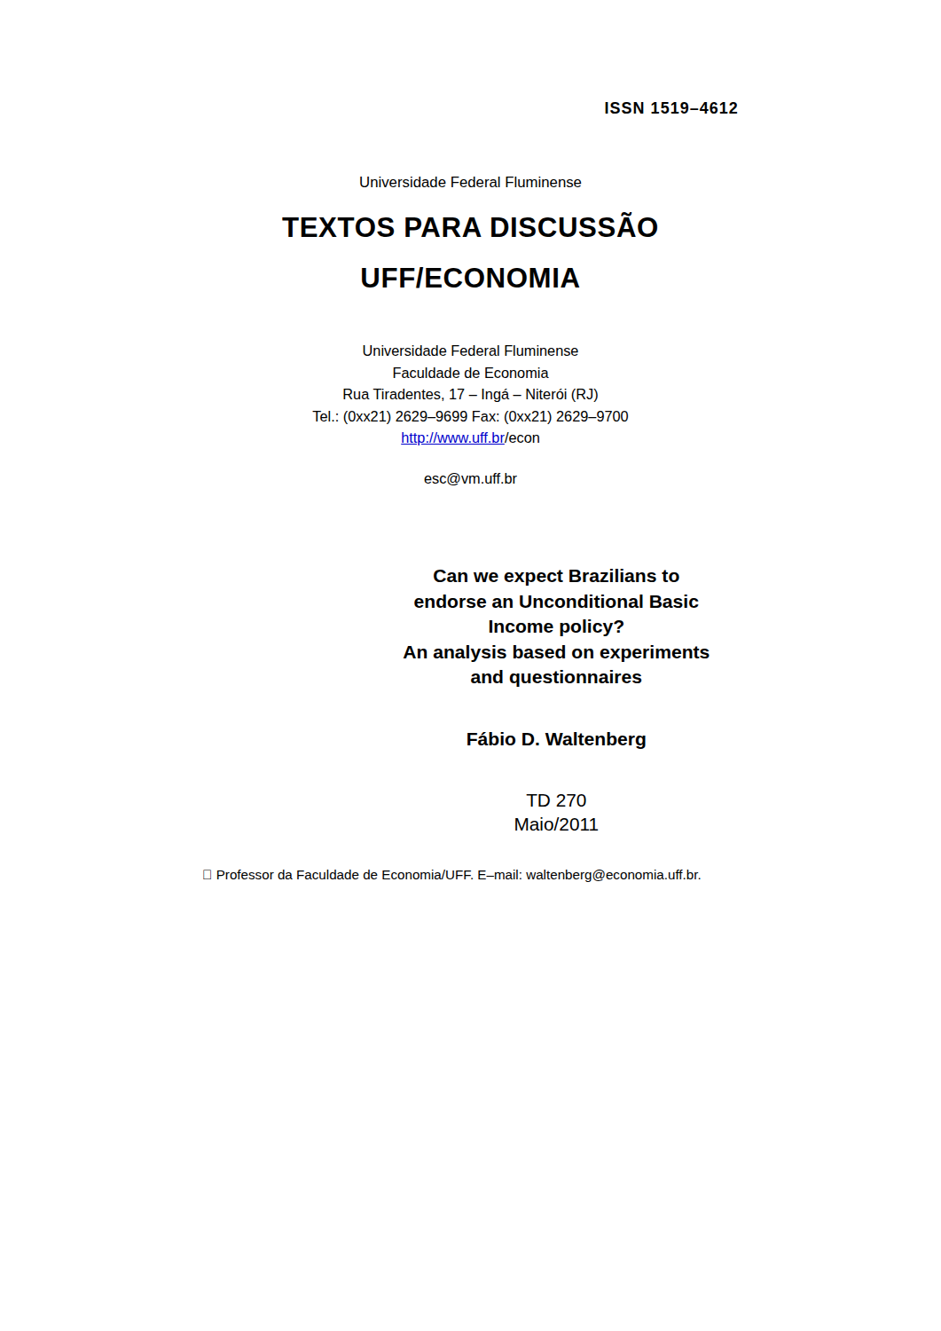ISSN 1519–4612
Universidade Federal Fluminense
TEXTOS PARA DISCUSSÃO
UFF/ECONOMIA
Universidade Federal Fluminense Faculdade de Economia Rua Tiradentes, 17 – Ingá – Niterói (RJ) Tel.: (0xx21) 2629–9699 Fax: (0xx21) 2629–9700 http://www.uff.br/econ esc@vm.uff.br
Can we expect Brazilians to
endorse an Unconditional Basic
Income policy?
An analysis based on experiments
and questionnaires
Fábio D. Waltenberg
TD 270
Maio/2011
 Professor da Faculdade de Economia/UFF. E–mail: waltenberg@economia.uff.br.